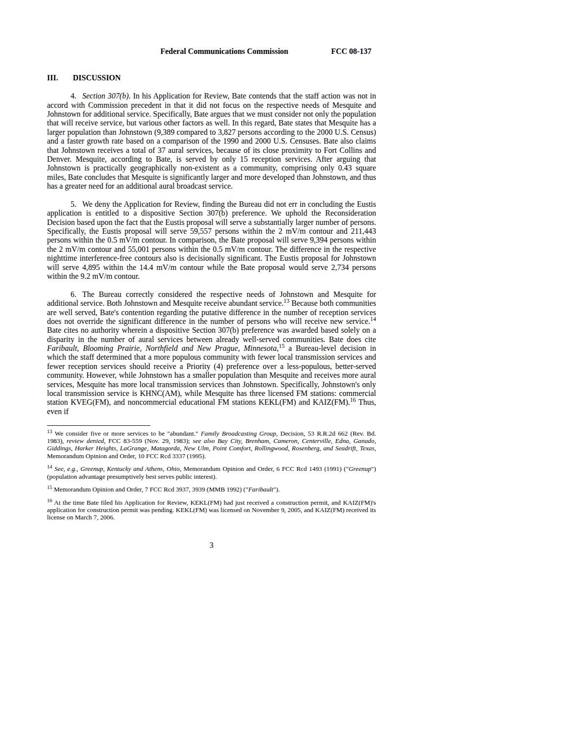Federal Communications Commission FCC 08-137
III. DISCUSSION
4. Section 307(b). In his Application for Review, Bate contends that the staff action was not in accord with Commission precedent in that it did not focus on the respective needs of Mesquite and Johnstown for additional service. Specifically, Bate argues that we must consider not only the population that will receive service, but various other factors as well. In this regard, Bate states that Mesquite has a larger population than Johnstown (9,389 compared to 3,827 persons according to the 2000 U.S. Census) and a faster growth rate based on a comparison of the 1990 and 2000 U.S. Censuses. Bate also claims that Johnstown receives a total of 37 aural services, because of its close proximity to Fort Collins and Denver. Mesquite, according to Bate, is served by only 15 reception services. After arguing that Johnstown is practically geographically non-existent as a community, comprising only 0.43 square miles, Bate concludes that Mesquite is significantly larger and more developed than Johnstown, and thus has a greater need for an additional aural broadcast service.
5. We deny the Application for Review, finding the Bureau did not err in concluding the Eustis application is entitled to a dispositive Section 307(b) preference. We uphold the Reconsideration Decision based upon the fact that the Eustis proposal will serve a substantially larger number of persons. Specifically, the Eustis proposal will serve 59,557 persons within the 2 mV/m contour and 211,443 persons within the 0.5 mV/m contour. In comparison, the Bate proposal will serve 9,394 persons within the 2 mV/m contour and 55,001 persons within the 0.5 mV/m contour. The difference in the respective nighttime interference-free contours also is decisionally significant. The Eustis proposal for Johnstown will serve 4,895 within the 14.4 mV/m contour while the Bate proposal would serve 2,734 persons within the 9.2 mV/m contour.
6. The Bureau correctly considered the respective needs of Johnstown and Mesquite for additional service. Both Johnstown and Mesquite receive abundant service.13 Because both communities are well served, Bate's contention regarding the putative difference in the number of reception services does not override the significant difference in the number of persons who will receive new service.14 Bate cites no authority wherein a dispositive Section 307(b) preference was awarded based solely on a disparity in the number of aural services between already well-served communities. Bate does cite Faribault, Blooming Prairie, Northfield and New Prague, Minnesota,15 a Bureau-level decision in which the staff determined that a more populous community with fewer local transmission services and fewer reception services should receive a Priority (4) preference over a less-populous, better-served community. However, while Johnstown has a smaller population than Mesquite and receives more aural services, Mesquite has more local transmission services than Johnstown. Specifically, Johnstown's only local transmission service is KHNC(AM), while Mesquite has three licensed FM stations: commercial station KVEG(FM), and noncommercial educational FM stations KEKL(FM) and KAIZ(FM).16 Thus, even if
13 We consider five or more services to be "abundant." Family Broadcasting Group, Decision, 53 R.R.2d 662 (Rev. Bd. 1983), review denied, FCC 83-559 (Nov. 29, 1983); see also Bay City, Brenham, Cameron, Centerville, Edna, Ganado, Giddings, Harker Heights, LaGrange, Matagorda, New Ulm, Point Comfort, Rollingwood, Rosenberg, and Seadrift, Texas, Memorandum Opinion and Order, 10 FCC Rcd 3337 (1995).
14 See, e.g., Greenup, Kentucky and Athens, Ohio, Memorandum Opinion and Order, 6 FCC Rcd 1493 (1991) ("Greenup") (population advantage presumptively best serves public interest).
15 Memorandum Opinion and Order, 7 FCC Rcd 3937, 3939 (MMB 1992) ("Faribault").
16 At the time Bate filed his Application for Review, KEKL(FM) had just received a construction permit, and KAIZ(FM)'s application for construction permit was pending. KEKL(FM) was licensed on November 9, 2005, and KAIZ(FM) received its license on March 7, 2006.
3